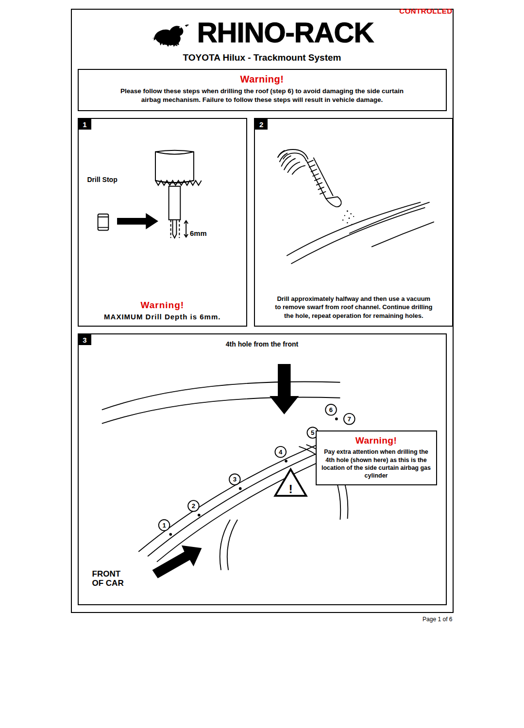CONTROLLED
RHINO-RACK
TOYOTA Hilux - Trackmount System
Warning!
Please follow these steps when drilling the roof (step 6) to avoid damaging the side curtain
airbag mechanism. Failure to follow these steps will result in vehicle damage.
1
6mm
Drill Stop
Warning!
MAXIMUM Drill Depth is 6mm.
2
Drill approximately halfway and then use a vacuum
to remove swarf from roof channel. Continue drilling
the hole, repeat operation for remaining holes.
3
4th hole from the front
1 2 3 4 5 6 7 !
Warning!
Pay extra attention when drilling the 4th hole (shown here) as this is the location of the side curtain airbag gas cylinder
FRONT
OF CAR
Page 1 of 6